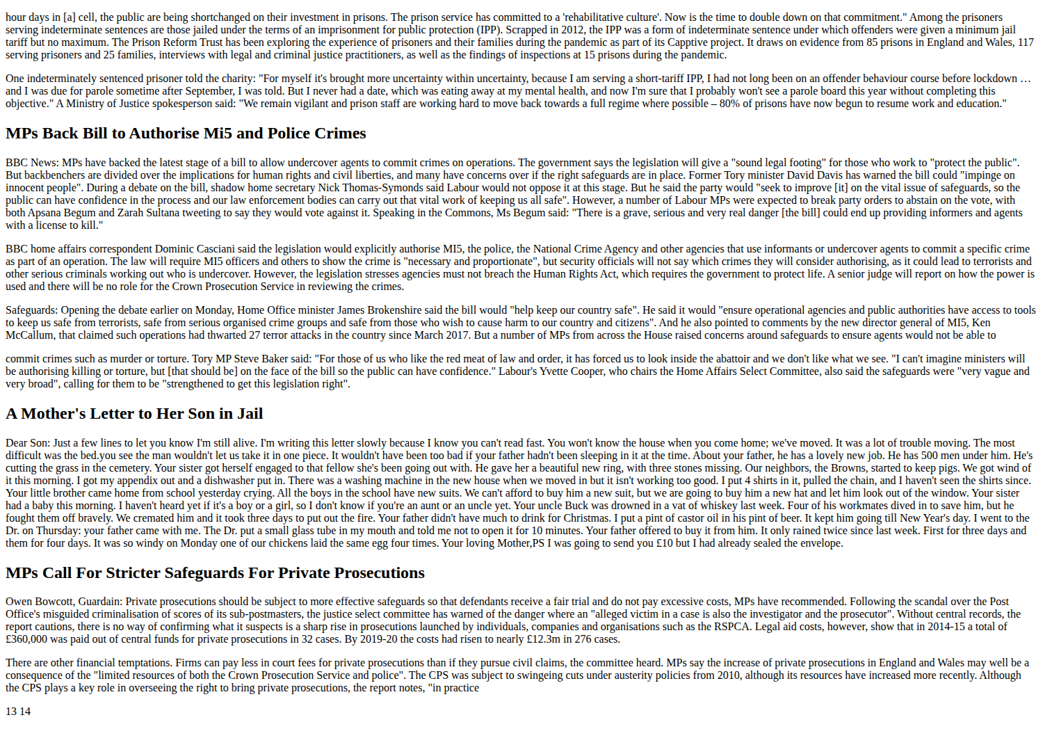hour days in [a] cell, the public are being shortchanged on their investment in prisons. The prison service has committed to a 'rehabilitative culture'. Now is the time to double down on that commitment." Among the prisoners serving indeterminate sentences are those jailed under the terms of an imprisonment for public protection (IPP). Scrapped in 2012, the IPP was a form of indeterminate sentence under which offenders were given a minimum jail tariff but no maximum. The Prison Reform Trust has been exploring the experience of prisoners and their families during the pandemic as part of its Capptive project. It draws on evidence from 85 prisons in England and Wales, 117 serving prisoners and 25 families, interviews with legal and criminal justice practitioners, as well as the findings of inspections at 15 prisons during the pandemic.
One indeterminately sentenced prisoner told the charity: "For myself it's brought more uncertainty within uncertainty, because I am serving a short-tariff IPP, I had not long been on an offender behaviour course before lockdown … and I was due for parole sometime after September, I was told. But I never had a date, which was eating away at my mental health, and now I'm sure that I probably won't see a parole board this year without completing this objective." A Ministry of Justice spokesperson said: "We remain vigilant and prison staff are working hard to move back towards a full regime where possible – 80% of prisons have now begun to resume work and education."
MPs Back Bill to Authorise Mi5 and Police Crimes
BBC News: MPs have backed the latest stage of a bill to allow undercover agents to commit crimes on operations. The government says the legislation will give a "sound legal footing" for those who work to "protect the public". But backbenchers are divided over the implications for human rights and civil liberties, and many have concerns over if the right safeguards are in place. Former Tory minister David Davis has warned the bill could "impinge on innocent people". During a debate on the bill, shadow home secretary Nick Thomas-Symonds said Labour would not oppose it at this stage. But he said the party would "seek to improve [it] on the vital issue of safeguards, so the public can have confidence in the process and our law enforcement bodies can carry out that vital work of keeping us all safe". However, a number of Labour MPs were expected to break party orders to abstain on the vote, with both Apsana Begum and Zarah Sultana tweeting to say they would vote against it. Speaking in the Commons, Ms Begum said: "There is a grave, serious and very real danger [the bill] could end up providing informers and agents with a license to kill."
BBC home affairs correspondent Dominic Casciani said the legislation would explicitly authorise MI5, the police, the National Crime Agency and other agencies that use informants or undercover agents to commit a specific crime as part of an operation. The law will require MI5 officers and others to show the crime is "necessary and proportionate", but security officials will not say which crimes they will consider authorising, as it could lead to terrorists and other serious criminals working out who is undercover. However, the legislation stresses agencies must not breach the Human Rights Act, which requires the government to protect life. A senior judge will report on how the power is used and there will be no role for the Crown Prosecution Service in reviewing the crimes.
Safeguards: Opening the debate earlier on Monday, Home Office minister James Brokenshire said the bill would "help keep our country safe". He said it would "ensure operational agencies and public authorities have access to tools to keep us safe from terrorists, safe from serious organised crime groups and safe from those who wish to cause harm to our country and citizens". And he also pointed to comments by the new director general of MI5, Ken McCallum, that claimed such operations had thwarted 27 terror attacks in the country since March 2017. But a number of MPs from across the House raised concerns around safeguards to ensure agents would not be able to
commit crimes such as murder or torture. Tory MP Steve Baker said: "For those of us who like the red meat of law and order, it has forced us to look inside the abattoir and we don't like what we see. "I can't imagine ministers will be authorising killing or torture, but [that should be] on the face of the bill so the public can have confidence." Labour's Yvette Cooper, who chairs the Home Affairs Select Committee, also said the safeguards were "very vague and very broad", calling for them to be "strengthened to get this legislation right".
A Mother's Letter to Her Son in Jail
Dear Son: Just a few lines to let you know I'm still alive. I'm writing this letter slowly because I know you can't read fast. You won't know the house when you come home; we've moved. It was a lot of trouble moving. The most difficult was the bed.you see the man wouldn't let us take it in one piece. It wouldn't have been too bad if your father hadn't been sleeping in it at the time. About your father, he has a lovely new job. He has 500 men under him. He's cutting the grass in the cemetery. Your sister got herself engaged to that fellow she's been going out with. He gave her a beautiful new ring, with three stones missing. Our neighbors, the Browns, started to keep pigs. We got wind of it this morning. I got my appendix out and a dishwasher put in. There was a washing machine in the new house when we moved in but it isn't working too good. I put 4 shirts in it, pulled the chain, and I haven't seen the shirts since. Your little brother came home from school yesterday crying. All the boys in the school have new suits. We can't afford to buy him a new suit, but we are going to buy him a new hat and let him look out of the window. Your sister had a baby this morning. I haven't heard yet if it's a boy or a girl, so I don't know if you're an aunt or an uncle yet. Your uncle Buck was drowned in a vat of whiskey last week. Four of his workmates dived in to save him, but he fought them off bravely. We cremated him and it took three days to put out the fire. Your father didn't have much to drink for Christmas. I put a pint of castor oil in his pint of beer. It kept him going till New Year's day. I went to the Dr. on Thursday: your father came with me. The Dr. put a small glass tube in my mouth and told me not to open it for 10 minutes. Your father offered to buy it from him. It only rained twice since last week. First for three days and them for four days. It was so windy on Monday one of our chickens laid the same egg four times. Your loving Mother,PS I was going to send you £10 but I had already sealed the envelope.
MPs Call For Stricter Safeguards For Private Prosecutions
Owen Bowcott, Guardain: Private prosecutions should be subject to more effective safeguards so that defendants receive a fair trial and do not pay excessive costs, MPs have recommended. Following the scandal over the Post Office's misguided criminalisation of scores of its sub-postmasters, the justice select committee has warned of the danger where an "alleged victim in a case is also the investigator and the prosecutor". Without central records, the report cautions, there is no way of confirming what it suspects is a sharp rise in prosecutions launched by individuals, companies and organisations such as the RSPCA. Legal aid costs, however, show that in 2014-15 a total of £360,000 was paid out of central funds for private prosecutions in 32 cases. By 2019-20 the costs had risen to nearly £12.3m in 276 cases.
There are other financial temptations. Firms can pay less in court fees for private prosecutions than if they pursue civil claims, the committee heard. MPs say the increase of private prosecutions in England and Wales may well be a consequence of the "limited resources of both the Crown Prosecution Service and police". The CPS was subject to swingeing cuts under austerity policies from 2010, although its resources have increased more recently. Although the CPS plays a key role in overseeing the right to bring private prosecutions, the report notes, "in practice
13 14